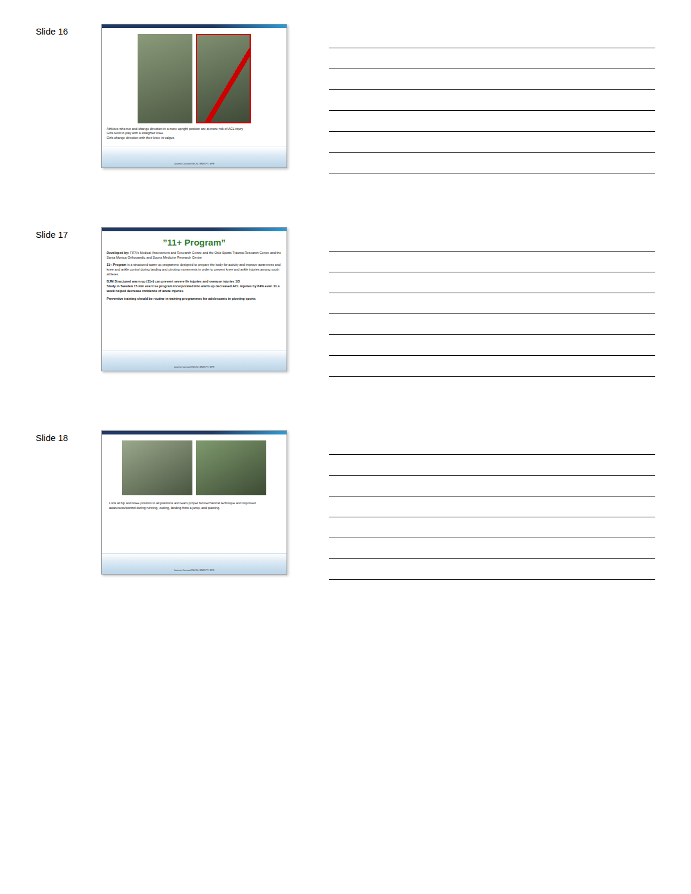Slide 16
Athletes who run and change direction in a more upright position are at more risk of ACL injury
Girls tend to play with a straighter knee
Girls change direction with their knee in valgus
Joanne Carswell MCSI, BMR-PT, BPE
Slide 17
”11+ Program”
Developed by: FIFA’s Medical Assessment and Research Centre and the Oslo Sports Trauma Research Centre and the Santa Monica Orthopaedic and Sports Medicine Research Centre
11+ Program is a structured warm-up programme designed to prepare the body for activity and improve awareness and knee and ankle control during landing and pivoting movements in order to prevent knee and ankle injuries among youth athletes
BJM Structured warm up (11+) can prevent severe l/e injuries and overuse injuries 1/3
Study in Sweden 15 min exercise program incorporated into warm up decreased ACL injuries by 64% even 1x a week helped decrease incidence of acute injuries
Preventive training should be routine in training programmes for adolescents in pivoting sports
Joanne Carswell MCSI, BMR-PT, BPE
Slide 18
Look at hip and knee position in all positions and learn proper biomechanical technique and improved awareness/control during running, cutting, landing from a jump, and planting.
Joanne Carswell MCSI, BMR-PT, BPE